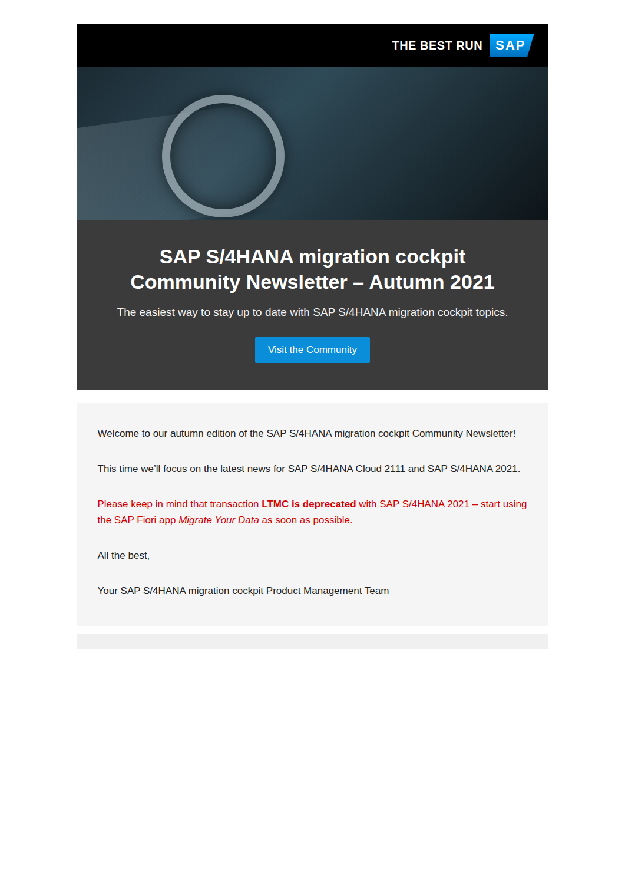THE BEST RUN SAP
SAP S/4HANA migration cockpit
Community Newsletter – Autumn 2021
The easiest way to stay up to date with SAP S/4HANA migration cockpit topics.
Visit the Community
Welcome to our autumn edition of the SAP S/4HANA migration cockpit Community Newsletter!
This time we’ll focus on the latest news for SAP S/4HANA Cloud 2111 and SAP S/4HANA 2021.
Please keep in mind that transaction LTMC is deprecated with SAP S/4HANA 2021 – start using the SAP Fiori app Migrate Your Data as soon as possible.
All the best,
Your SAP S/4HANA migration cockpit Product Management Team